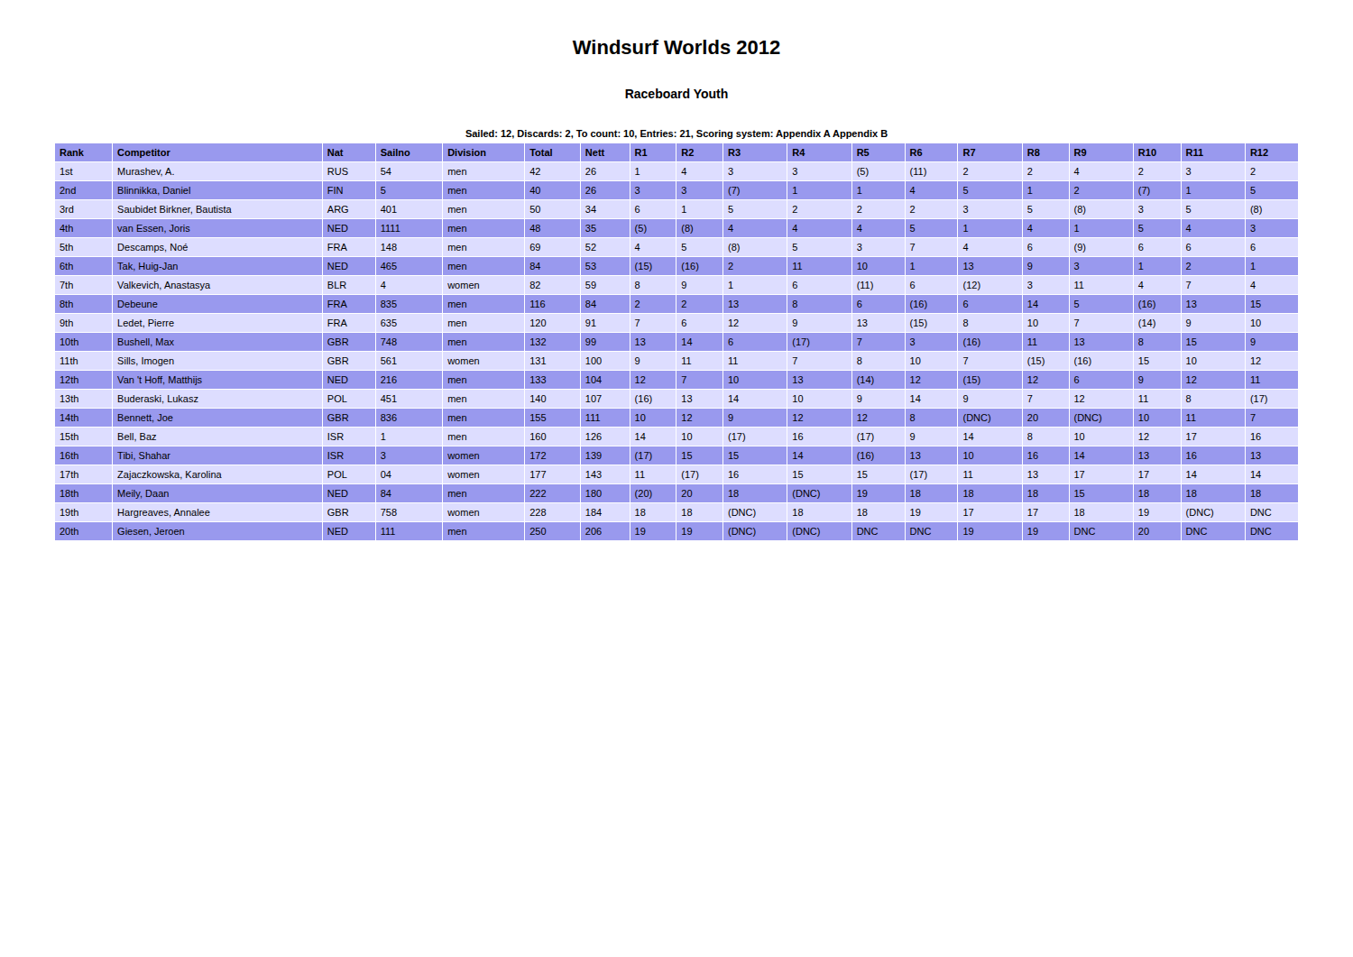Windsurf Worlds 2012
Raceboard Youth
Sailed: 12, Discards: 2, To count: 10, Entries: 21, Scoring system: Appendix A Appendix B
| Rank | Competitor | Nat | Sailno | Division | Total | Nett | R1 | R2 | R3 | R4 | R5 | R6 | R7 | R8 | R9 | R10 | R11 | R12 |
| --- | --- | --- | --- | --- | --- | --- | --- | --- | --- | --- | --- | --- | --- | --- | --- | --- | --- | --- |
| 1st | Murashev, A. | RUS | 54 | men | 42 | 26 | 1 | 4 | 3 | 3 | (5) | (11) | 2 | 2 | 4 | 2 | 3 | 2 |
| 2nd | Blinnikka, Daniel | FIN | 5 | men | 40 | 26 | 3 | 3 | (7) | 1 | 1 | 4 | 5 | 1 | 2 | (7) | 1 | 5 |
| 3rd | Saubidet Birkner, Bautista | ARG | 401 | men | 50 | 34 | 6 | 1 | 5 | 2 | 2 | 2 | 3 | 5 | (8) | 3 | 5 | (8) |
| 4th | van Essen, Joris | NED | 1111 | men | 48 | 35 | (5) | (8) | 4 | 4 | 4 | 5 | 1 | 4 | 1 | 5 | 4 | 3 |
| 5th | Descamps, Noé | FRA | 148 | men | 69 | 52 | 4 | 5 | (8) | 5 | 3 | 7 | 4 | 6 | (9) | 6 | 6 | 6 |
| 6th | Tak, Huig-Jan | NED | 465 | men | 84 | 53 | (15) | (16) | 2 | 11 | 10 | 1 | 13 | 9 | 3 | 1 | 2 | 1 |
| 7th | Valkevich, Anastasya | BLR | 4 | women | 82 | 59 | 8 | 9 | 1 | 6 | (11) | 6 | (12) | 3 | 11 | 4 | 7 | 4 |
| 8th | Debeune | FRA | 835 | men | 116 | 84 | 2 | 2 | 13 | 8 | 6 | (16) | 6 | 14 | 5 | (16) | 13 | 15 |
| 9th | Ledet, Pierre | FRA | 635 | men | 120 | 91 | 7 | 6 | 12 | 9 | 13 | (15) | 8 | 10 | 7 | (14) | 9 | 10 |
| 10th | Bushell, Max | GBR | 748 | men | 132 | 99 | 13 | 14 | 6 | (17) | 7 | 3 | (16) | 11 | 13 | 8 | 15 | 9 |
| 11th | Sills, Imogen | GBR | 561 | women | 131 | 100 | 9 | 11 | 11 | 7 | 8 | 10 | 7 | (15) | (16) | 15 | 10 | 12 |
| 12th | Van 't Hoff, Matthijs | NED | 216 | men | 133 | 104 | 12 | 7 | 10 | 13 | (14) | 12 | (15) | 12 | 6 | 9 | 12 | 11 |
| 13th | Buderaski, Lukasz | POL | 451 | men | 140 | 107 | (16) | 13 | 14 | 10 | 9 | 14 | 9 | 7 | 12 | 11 | 8 | (17) |
| 14th | Bennett, Joe | GBR | 836 | men | 155 | 111 | 10 | 12 | 9 | 12 | 12 | 8 | (DNC) | 20 | (DNC) | 10 | 11 | 7 |
| 15th | Bell, Baz | ISR | 1 | men | 160 | 126 | 14 | 10 | (17) | 16 | (17) | 9 | 14 | 8 | 10 | 12 | 17 | 16 |
| 16th | Tibi, Shahar | ISR | 3 | women | 172 | 139 | (17) | 15 | 15 | 14 | (16) | 13 | 10 | 16 | 14 | 13 | 16 | 13 |
| 17th | Zajaczkowska, Karolina | POL | 04 | women | 177 | 143 | 11 | (17) | 16 | 15 | 15 | (17) | 11 | 13 | 17 | 17 | 14 | 14 |
| 18th | Meily, Daan | NED | 84 | men | 222 | 180 | (20) | 20 | 18 | (DNC) | 19 | 18 | 18 | 18 | 15 | 18 | 18 | 18 |
| 19th | Hargreaves, Annalee | GBR | 758 | women | 228 | 184 | 18 | 18 | (DNC) | 18 | 18 | 19 | 17 | 17 | 18 | 19 | (DNC) | DNC |
| 20th | Giesen, Jeroen | NED | 111 | men | 250 | 206 | 19 | 19 | (DNC) | (DNC) | DNC | DNC | 19 | 19 | DNC | 20 | DNC | DNC |